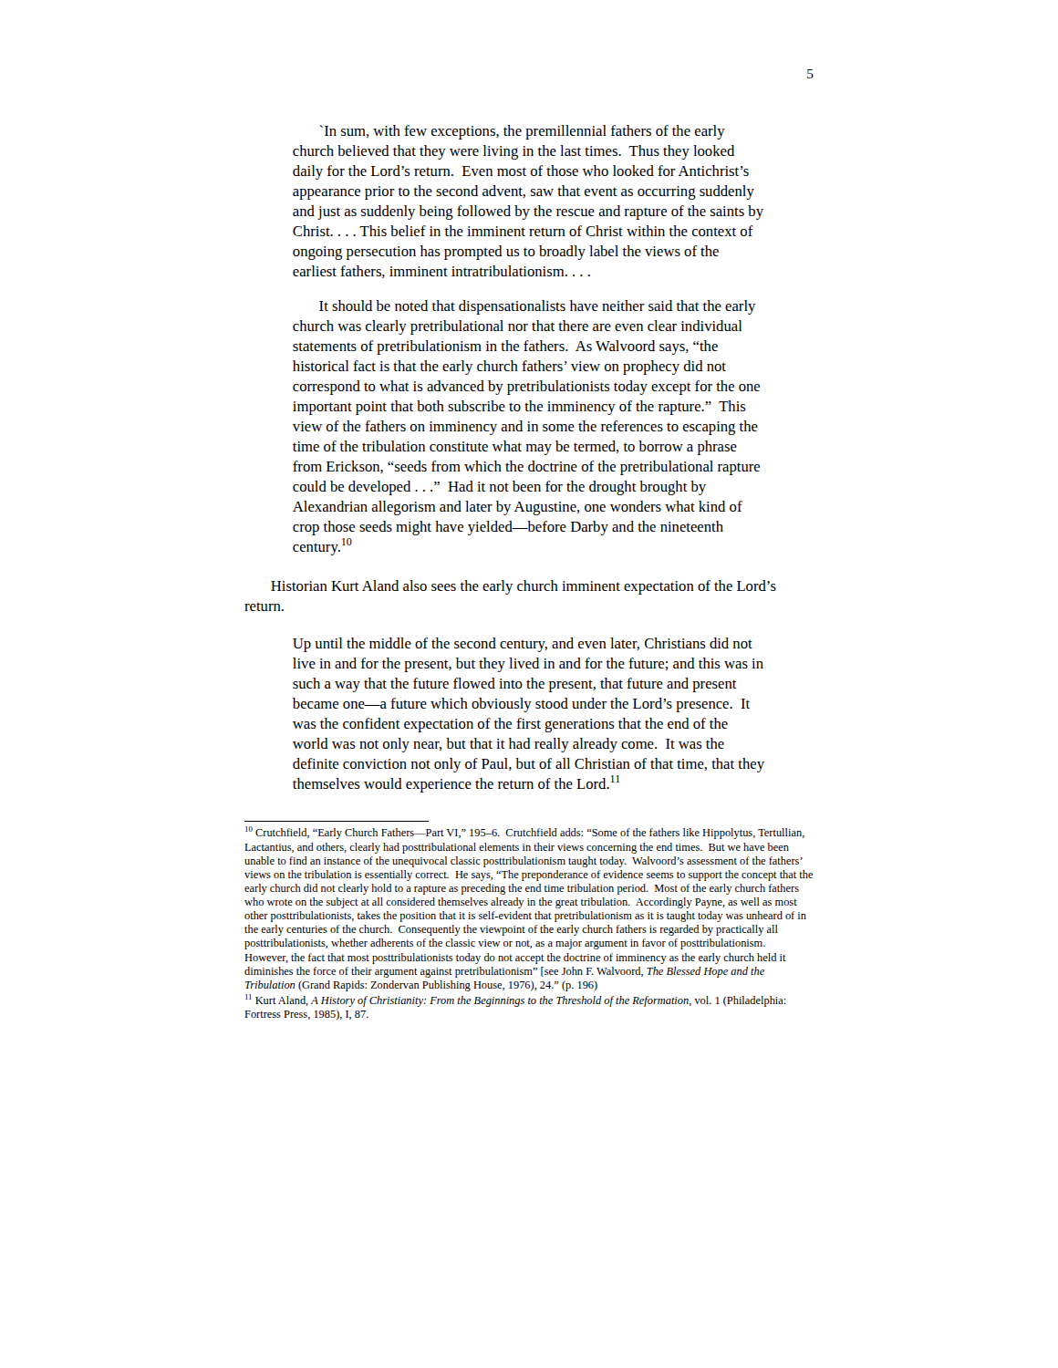5
`In sum, with few exceptions, the premillennial fathers of the early church believed that they were living in the last times. Thus they looked daily for the Lord’s return. Even most of those who looked for Antichrist’s appearance prior to the second advent, saw that event as occurring suddenly and just as suddenly being followed by the rescue and rapture of the saints by Christ. . . . This belief in the imminent return of Christ within the context of ongoing persecution has prompted us to broadly label the views of the earliest fathers, imminent intratribulationism. . . .
It should be noted that dispensationalists have neither said that the early church was clearly pretribulational nor that there are even clear individual statements of pretribulationism in the fathers. As Walvoord says, “the historical fact is that the early church fathers’ view on prophecy did not correspond to what is advanced by pretribulationists today except for the one important point that both subscribe to the imminency of the rapture.” This view of the fathers on imminency and in some the references to escaping the time of the tribulation constitute what may be termed, to borrow a phrase from Erickson, “seeds from which the doctrine of the pretribulational rapture could be developed . . .” Had it not been for the drought brought by Alexandrian allegorism and later by Augustine, one wonders what kind of crop those seeds might have yielded—before Darby and the nineteenth century.10
Historian Kurt Aland also sees the early church imminent expectation of the Lord’s return.
Up until the middle of the second century, and even later, Christians did not live in and for the present, but they lived in and for the future; and this was in such a way that the future flowed into the present, that future and present became one—a future which obviously stood under the Lord’s presence. It was the confident expectation of the first generations that the end of the world was not only near, but that it had really already come. It was the definite conviction not only of Paul, but of all Christian of that time, that they themselves would experience the return of the Lord.11
10 Crutchfield, “Early Church Fathers—Part VI,” 195–6. Crutchfield adds: “Some of the fathers like Hippolytus, Tertullian, Lactantius, and others, clearly had posttribulational elements in their views concerning the end times. But we have been unable to find an instance of the unequivocal classic posttribulationism taught today. Walvoord’s assessment of the fathers’ views on the tribulation is essentially correct. He says, “The preponderance of evidence seems to support the concept that the early church did not clearly hold to a rapture as preceding the end time tribulation period. Most of the early church fathers who wrote on the subject at all considered themselves already in the great tribulation. Accordingly Payne, as well as most other posttribulationists, takes the position that it is self-evident that pretribulationism as it is taught today was unheard of in the early centuries of the church. Consequently the viewpoint of the early church fathers is regarded by practically all posttribulationists, whether adherents of the classic view or not, as a major argument in favor of posttribulationism. However, the fact that most posttribulationists today do not accept the doctrine of imminency as the early church held it diminishes the force of their argument against pretribulationism” [see John F. Walvoord, The Blessed Hope and the Tribulation (Grand Rapids: Zondervan Publishing House, 1976), 24.” (p. 196)
11 Kurt Aland, A History of Christianity: From the Beginnings to the Threshold of the Reformation, vol. 1 (Philadelphia: Fortress Press, 1985), I, 87.